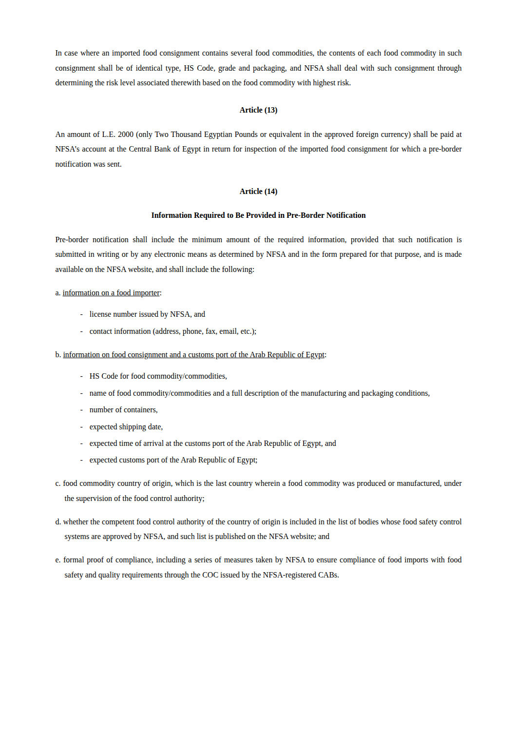In case where an imported food consignment contains several food commodities, the contents of each food commodity in such consignment shall be of identical type, HS Code, grade and packaging, and NFSA shall deal with such consignment through determining the risk level associated therewith based on the food commodity with highest risk.
Article (13)
An amount of L.E. 2000 (only Two Thousand Egyptian Pounds or equivalent in the approved foreign currency) shall be paid at NFSA’s account at the Central Bank of Egypt in return for inspection of the imported food consignment for which a pre-border notification was sent.
Article (14)
Information Required to Be Provided in Pre-Border Notification
Pre-border notification shall include the minimum amount of the required information, provided that such notification is submitted in writing or by any electronic means as determined by NFSA and in the form prepared for that purpose, and is made available on the NFSA website, and shall include the following:
a. information on a food importer:
license number issued by NFSA, and
contact information (address, phone, fax, email, etc.);
b. information on food consignment and a customs port of the Arab Republic of Egypt:
HS Code for food commodity/commodities,
name of food commodity/commodities and a full description of the manufacturing and packaging conditions,
number of containers,
expected shipping date,
expected time of arrival at the customs port of the Arab Republic of Egypt, and
expected customs port of the Arab Republic of Egypt;
c. food commodity country of origin, which is the last country wherein a food commodity was produced or manufactured, under the supervision of the food control authority;
d. whether the competent food control authority of the country of origin is included in the list of bodies whose food safety control systems are approved by NFSA, and such list is published on the NFSA website; and
e. formal proof of compliance, including a series of measures taken by NFSA to ensure compliance of food imports with food safety and quality requirements through the COC issued by the NFSA-registered CABs.